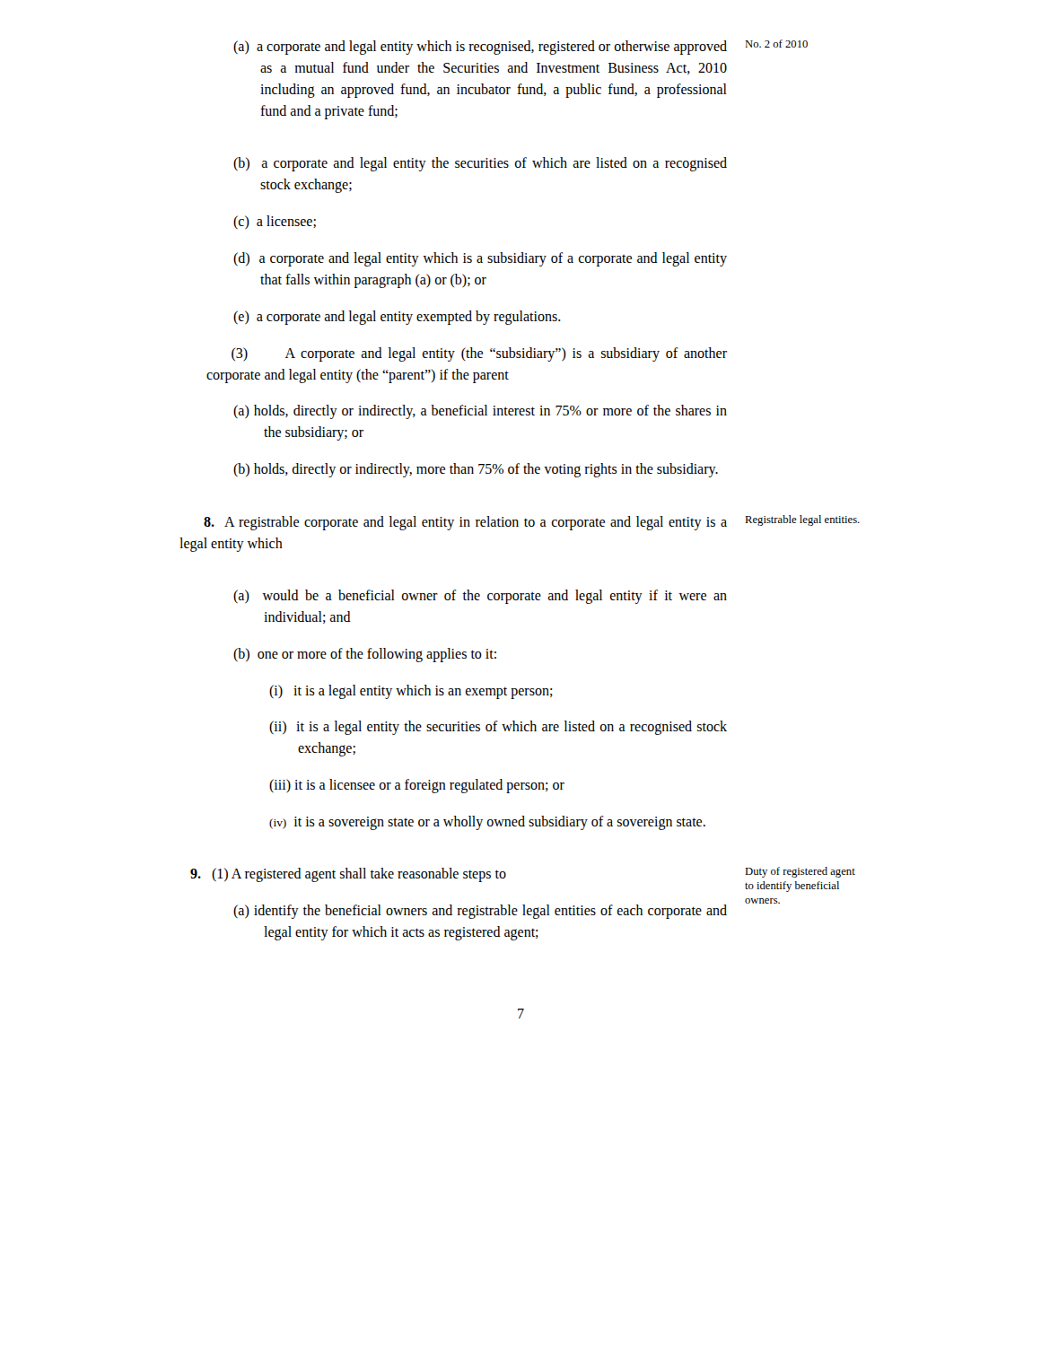(a) a corporate and legal entity which is recognised, registered or otherwise approved as a mutual fund under the Securities and Investment Business Act, 2010 including an approved fund, an incubator fund, a public fund, a professional fund and a private fund;
No. 2 of 2010
(b) a corporate and legal entity the securities of which are listed on a recognised stock exchange;
(c) a licensee;
(d) a corporate and legal entity which is a subsidiary of a corporate and legal entity that falls within paragraph (a) or (b); or
(e) a corporate and legal entity exempted by regulations.
(3) A corporate and legal entity (the “subsidiary”) is a subsidiary of another corporate and legal entity (the “parent”) if the parent
(a) holds, directly or indirectly, a beneficial interest in 75% or more of the shares in the subsidiary; or
(b) holds, directly or indirectly, more than 75% of the voting rights in the subsidiary.
8. A registrable corporate and legal entity in relation to a corporate and legal entity is a legal entity which
Registrable legal entities.
(a) would be a beneficial owner of the corporate and legal entity if it were an individual; and
(b) one or more of the following applies to it:
(i) it is a legal entity which is an exempt person;
(ii) it is a legal entity the securities of which are listed on a recognised stock exchange;
(iii) it is a licensee or a foreign regulated person; or
(iv) it is a sovereign state or a wholly owned subsidiary of a sovereign state.
9. (1) A registered agent shall take reasonable steps to
(a) identify the beneficial owners and registrable legal entities of each corporate and legal entity for which it acts as registered agent;
Duty of registered agent to identify beneficial owners.
7